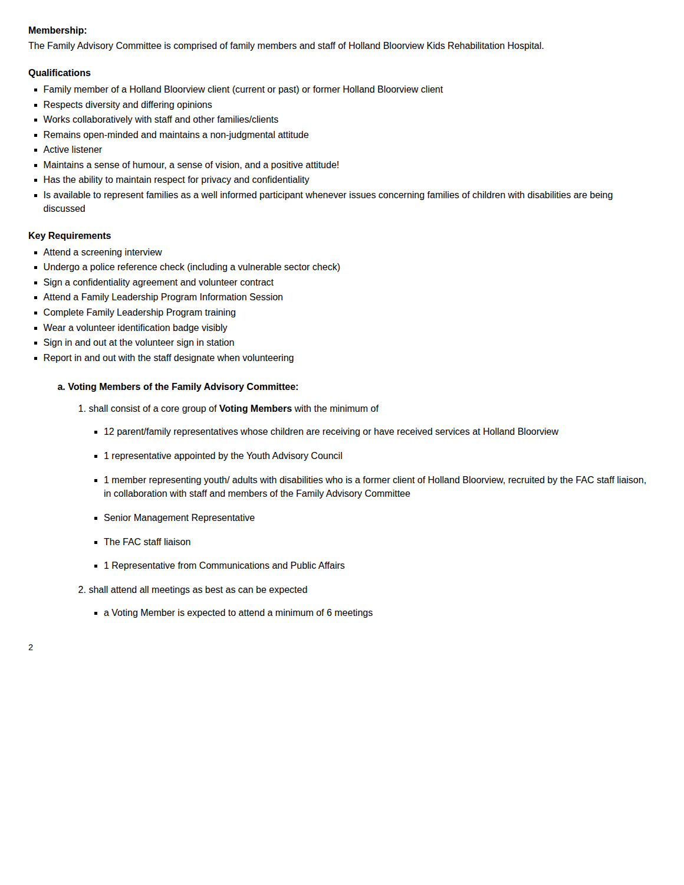Membership:
The Family Advisory Committee is comprised of family members and staff of Holland Bloorview Kids Rehabilitation Hospital.
Qualifications
Family member of a Holland Bloorview client (current or past) or former Holland Bloorview client
Respects diversity and differing opinions
Works collaboratively with staff and other families/clients
Remains open-minded and maintains a non-judgmental attitude
Active listener
Maintains a sense of humour, a sense of vision, and a positive attitude!
Has the ability to maintain respect for privacy and confidentiality
Is available to represent families as a well informed participant whenever issues concerning families of children with disabilities are being discussed
Key Requirements
Attend a screening interview
Undergo a police reference check (including a vulnerable sector check)
Sign a confidentiality agreement and volunteer contract
Attend a Family Leadership Program Information Session
Complete Family Leadership Program training
Wear a volunteer identification badge visibly
Sign in and out at the volunteer sign in station
Report in and out with the staff designate when volunteering
Voting Members of the Family Advisory Committee:
shall consist of a core group of Voting Members with the minimum of
12 parent/family representatives whose children are receiving or have received services at Holland Bloorview
1 representative appointed by the Youth Advisory Council
1 member representing youth/ adults with disabilities who is a former client of Holland Bloorview, recruited by the FAC staff liaison, in collaboration with staff and members of the Family Advisory Committee
Senior Management Representative
The FAC staff liaison
1 Representative from Communications and Public Affairs
shall attend all meetings as best as can be expected
a Voting Member is expected to attend a minimum of 6 meetings
2